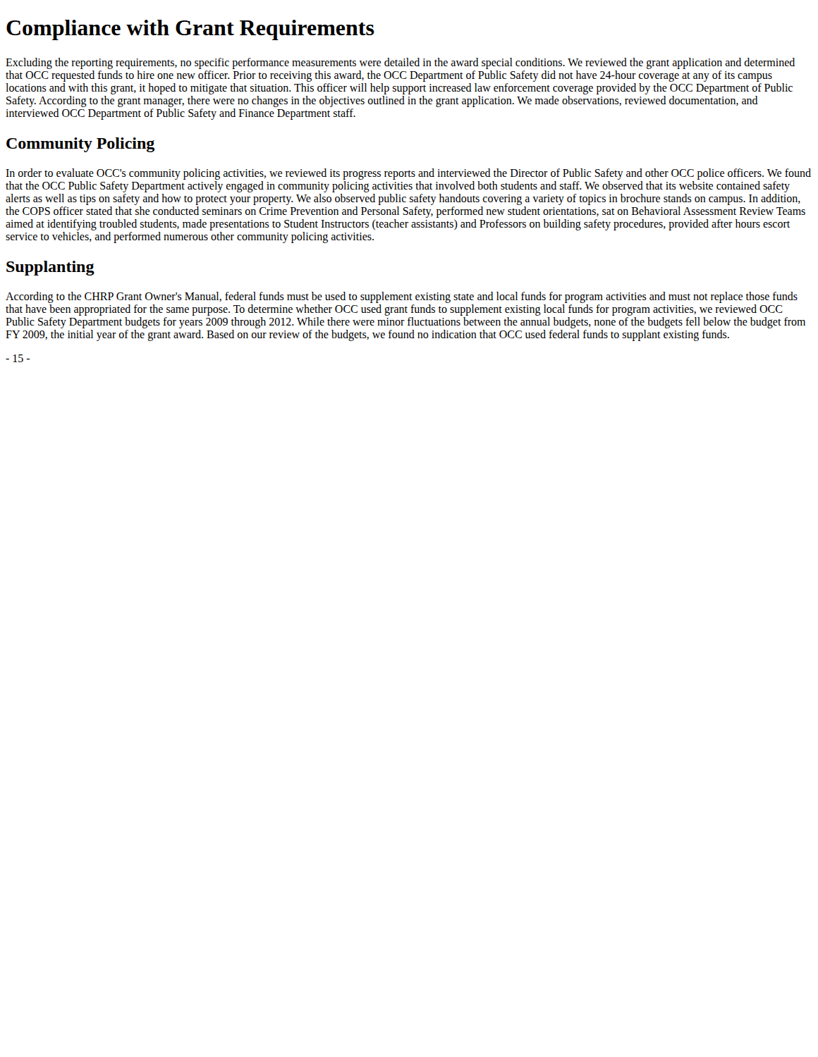Compliance with Grant Requirements
Excluding the reporting requirements, no specific performance measurements were detailed in the award special conditions. We reviewed the grant application and determined that OCC requested funds to hire one new officer. Prior to receiving this award, the OCC Department of Public Safety did not have 24-hour coverage at any of its campus locations and with this grant, it hoped to mitigate that situation. This officer will help support increased law enforcement coverage provided by the OCC Department of Public Safety. According to the grant manager, there were no changes in the objectives outlined in the grant application. We made observations, reviewed documentation, and interviewed OCC Department of Public Safety and Finance Department staff.
Community Policing
In order to evaluate OCC's community policing activities, we reviewed its progress reports and interviewed the Director of Public Safety and other OCC police officers. We found that the OCC Public Safety Department actively engaged in community policing activities that involved both students and staff. We observed that its website contained safety alerts as well as tips on safety and how to protect your property. We also observed public safety handouts covering a variety of topics in brochure stands on campus. In addition, the COPS officer stated that she conducted seminars on Crime Prevention and Personal Safety, performed new student orientations, sat on Behavioral Assessment Review Teams aimed at identifying troubled students, made presentations to Student Instructors (teacher assistants) and Professors on building safety procedures, provided after hours escort service to vehicles, and performed numerous other community policing activities.
Supplanting
According to the CHRP Grant Owner's Manual, federal funds must be used to supplement existing state and local funds for program activities and must not replace those funds that have been appropriated for the same purpose. To determine whether OCC used grant funds to supplement existing local funds for program activities, we reviewed OCC Public Safety Department budgets for years 2009 through 2012. While there were minor fluctuations between the annual budgets, none of the budgets fell below the budget from FY 2009, the initial year of the grant award. Based on our review of the budgets, we found no indication that OCC used federal funds to supplant existing funds.
- 15 -